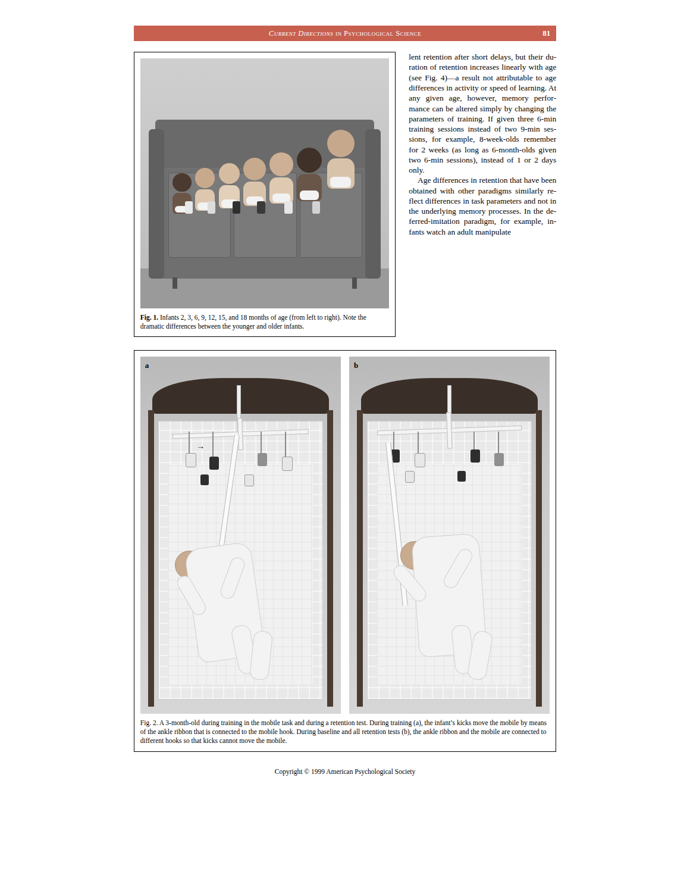Current Directions in Psychological Science
81
Fig. 1. Infants 2, 3, 6, 9, 12, 15, and 18 months of age (from left to right). Note the dramatic differences between the younger and older infants.
lent retention after short delays, but their duration of retention increases linearly with age (see Fig. 4)—a result not attributable to age differences in activity or speed of learning. At any given age, however, memory performance can be altered simply by changing the parameters of training. If given three 6-min training sessions instead of two 9-min sessions, for example, 8-week-olds remember for 2 weeks (as long as 6-month-olds given two 6-min sessions), instead of 1 or 2 days only.
Age differences in retention that have been obtained with other paradigms similarly reflect differences in task parameters and not in the underlying memory processes. In the deferred-imitation paradigm, for example, infants watch an adult manipulate
→
a
b
Fig. 2. A 3-month-old during training in the mobile task and during a retention test. During training (a), the infant’s kicks move the mobile by means of the ankle ribbon that is connected to the mobile hook. During baseline and all retention tests (b), the ankle ribbon and the mobile are connected to different hooks so that kicks cannot move the mobile.
Copyright © 1999 American Psychological Society